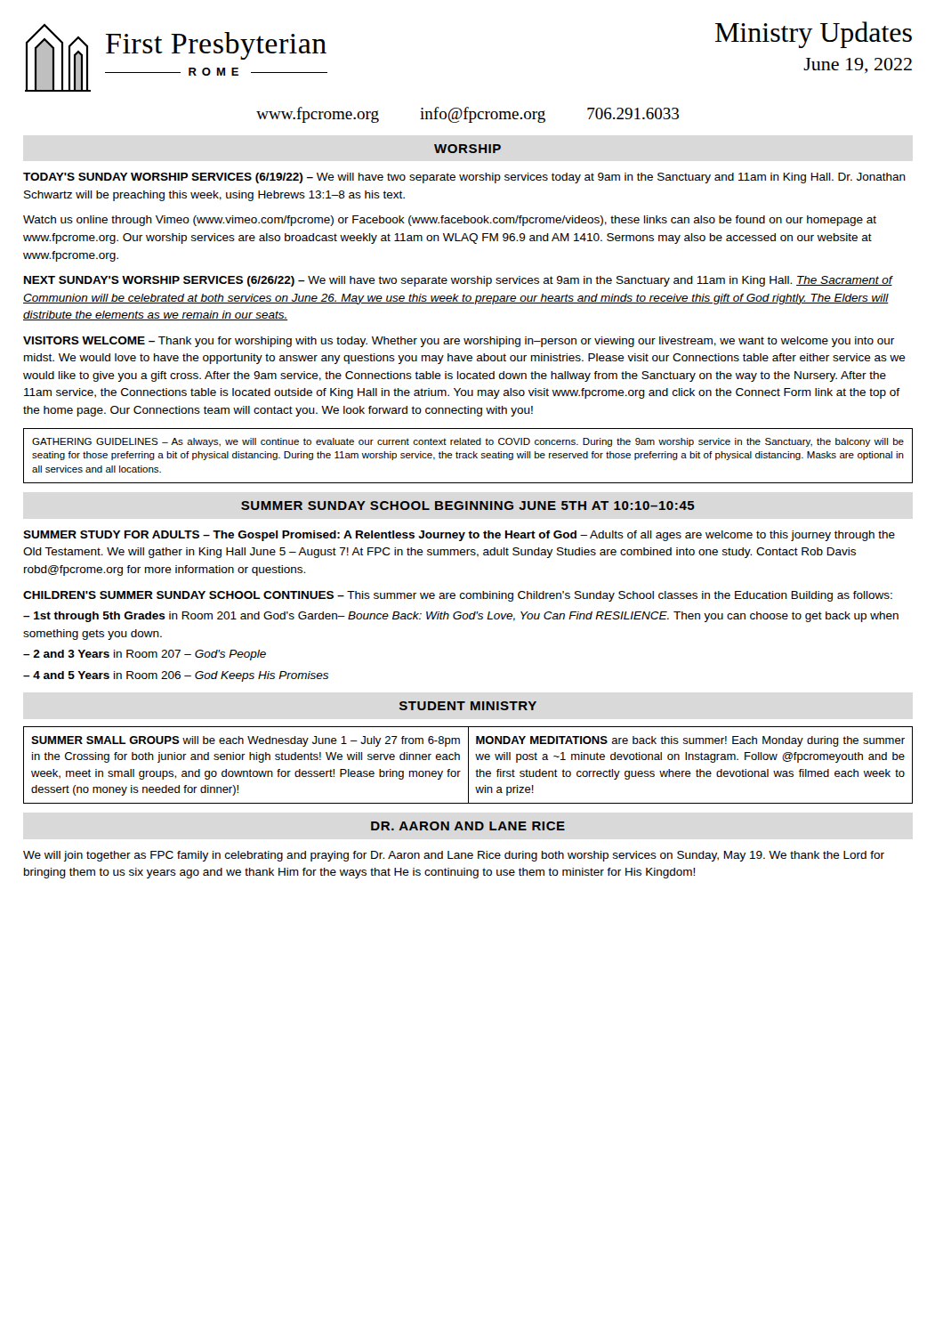First Presbyterian
ROME
Ministry Updates
June 19, 2022
www.fpcrome.org info@fpcrome.org 706.291.6033
WORSHIP
TODAY'S SUNDAY WORSHIP SERVICES (6/19/22) – We will have two separate worship services today at 9am in the Sanctuary and 11am in King Hall. Dr. Jonathan Schwartz will be preaching this week, using Hebrews 13:1–8 as his text.
Watch us online through Vimeo (www.vimeo.com/fpcrome) or Facebook (www.facebook.com/fpcrome/videos), these links can also be found on our homepage at www.fpcrome.org. Our worship services are also broadcast weekly at 11am on WLAQ FM 96.9 and AM 1410. Sermons may also be accessed on our website at www.fpcrome.org.
NEXT SUNDAY'S WORSHIP SERVICES (6/26/22) – We will have two separate worship services at 9am in the Sanctuary and 11am in King Hall. The Sacrament of Communion will be celebrated at both services on June 26. May we use this week to prepare our hearts and minds to receive this gift of God rightly. The Elders will distribute the elements as we remain in our seats.
VISITORS WELCOME – Thank you for worshiping with us today. Whether you are worshiping in–person or viewing our livestream, we want to welcome you into our midst. We would love to have the opportunity to answer any questions you may have about our ministries. Please visit our Connections table after either service as we would like to give you a gift cross. After the 9am service, the Connections table is located down the hallway from the Sanctuary on the way to the Nursery. After the 11am service, the Connections table is located outside of King Hall in the atrium. You may also visit www.fpcrome.org and click on the Connect Form link at the top of the home page. Our Connections team will contact you. We look forward to connecting with you!
GATHERING GUIDELINES – As always, we will continue to evaluate our current context related to COVID concerns. During the 9am worship service in the Sanctuary, the balcony will be seating for those preferring a bit of physical distancing. During the 11am worship service, the track seating will be reserved for those preferring a bit of physical distancing. Masks are optional in all services and all locations.
SUMMER SUNDAY SCHOOL BEGINNING JUNE 5TH AT 10:10–10:45
SUMMER STUDY FOR ADULTS – The Gospel Promised: A Relentless Journey to the Heart of God – Adults of all ages are welcome to this journey through the Old Testament. We will gather in King Hall June 5 – August 7! At FPC in the summers, adult Sunday Studies are combined into one study. Contact Rob Davis robd@fpcrome.org for more information or questions.
CHILDREN'S SUMMER SUNDAY SCHOOL CONTINUES – This summer we are combining Children's Sunday School classes in the Education Building as follows:
– 1st through 5th Grades in Room 201 and God's Garden– Bounce Back: With God's Love, You Can Find RESILIENCE. Then you can choose to get back up when something gets you down.
– 2 and 3 Years in Room 207 – God's People
– 4 and 5 Years in Room 206 – God Keeps His Promises
STUDENT MINISTRY
SUMMER SMALL GROUPS will be each Wednesday June 1 – July 27 from 6-8pm in the Crossing for both junior and senior high students! We will serve dinner each week, meet in small groups, and go downtown for dessert! Please bring money for dessert (no money is needed for dinner)!
MONDAY MEDITATIONS are back this summer! Each Monday during the summer we will post a ~1 minute devotional on Instagram. Follow @fpcromeyouth and be the first student to correctly guess where the devotional was filmed each week to win a prize!
DR. AARON AND LANE RICE
We will join together as FPC family in celebrating and praying for Dr. Aaron and Lane Rice during both worship services on Sunday, May 19. We thank the Lord for bringing them to us six years ago and we thank Him for the ways that He is continuing to use them to minister for His Kingdom!